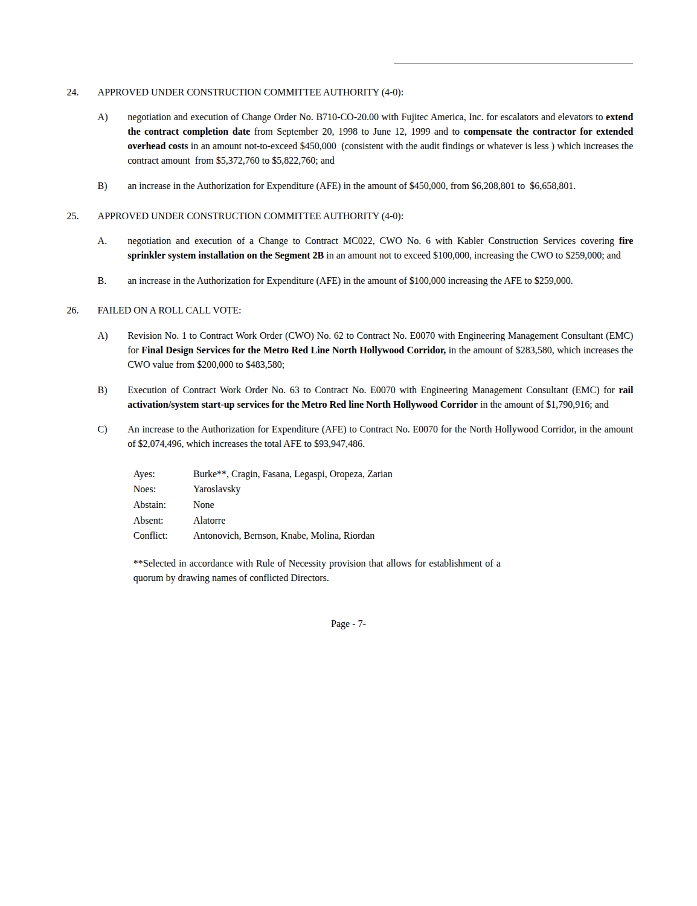24.
APPROVED UNDER CONSTRUCTION COMMITTEE AUTHORITY (4-0):
A)
negotiation and execution of Change Order No. B710-CO-20.00 with Fujitec America, Inc. for escalators and elevators to extend the contract completion date from September 20, 1998 to June 12, 1999 and to compensate the contractor for extended overhead costs in an amount not-to-exceed $450,000 (consistent with the audit findings or whatever is less ) which increases the contract amount from $5,372,760 to $5,822,760; and
B)
an increase in the Authorization for Expenditure (AFE) in the amount of $450,000, from $6,208,801 to $6,658,801.
25.
APPROVED UNDER CONSTRUCTION COMMITTEE AUTHORITY (4-0):
A.
negotiation and execution of a Change to Contract MC022, CWO No. 6 with Kabler Construction Services covering fire sprinkler system installation on the Segment 2B in an amount not to exceed $100,000, increasing the CWO to $259,000; and
B.
an increase in the Authorization for Expenditure (AFE) in the amount of $100,000 increasing the AFE to $259,000.
26.
FAILED ON A ROLL CALL VOTE:
A)
Revision No. 1 to Contract Work Order (CWO) No. 62 to Contract No. E0070 with Engineering Management Consultant (EMC) for Final Design Services for the Metro Red Line North Hollywood Corridor, in the amount of $283,580, which increases the CWO value from $200,000 to $483,580;
B)
Execution of Contract Work Order No. 63 to Contract No. E0070 with Engineering Management Consultant (EMC) for rail activation/system start-up services for the Metro Red line North Hollywood Corridor in the amount of $1,790,916; and
C)
An increase to the Authorization for Expenditure (AFE) to Contract No. E0070 for the North Hollywood Corridor, in the amount of $2,074,496, which increases the total AFE to $93,947,486.
Ayes:
Burke**, Cragin, Fasana, Legaspi, Oropeza, Zarian
Noes:
Yaroslavsky
Abstain:
None
Absent:
Alatorre
Conflict:
Antonovich, Bernson, Knabe, Molina, Riordan
**Selected in accordance with Rule of Necessity provision that allows for establishment of a quorum by drawing names of conflicted Directors.
Page - 7-